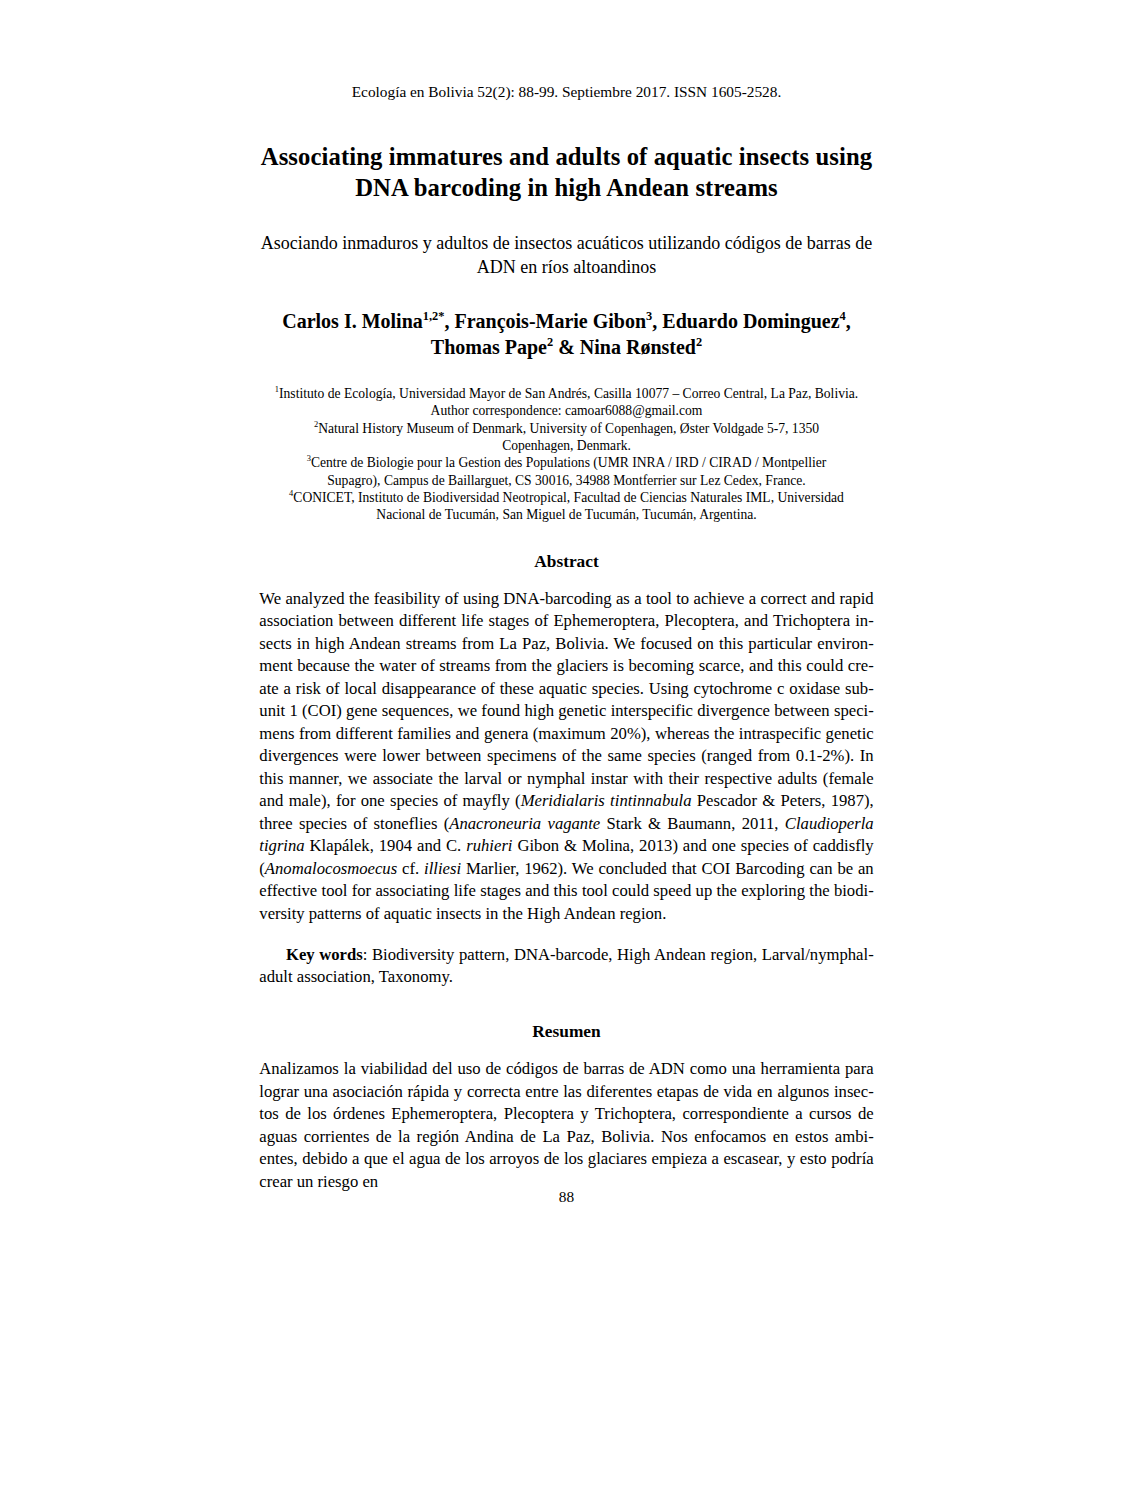Ecología en Bolivia 52(2): 88-99. Septiembre 2017. ISSN 1605-2528.
Associating immatures and adults of aquatic insects using DNA barcoding in high Andean streams
Asociando inmaduros y adultos de insectos acuáticos utilizando códigos de barras de ADN en ríos altoandinos
Carlos I. Molina1,2*, François-Marie Gibon3, Eduardo Dominguez4, Thomas Pape2 & Nina Rønsted2
1Instituto de Ecología, Universidad Mayor de San Andrés, Casilla 10077 – Correo Central, La Paz, Bolivia.
Author correspondence: camoar6088@gmail.com
2Natural History Museum of Denmark, University of Copenhagen, Øster Voldgade 5-7, 1350
Copenhagen, Denmark.
3Centre de Biologie pour la Gestion des Populations (UMR INRA / IRD / CIRAD / Montpellier
Supagro), Campus de Baillarguet, CS 30016, 34988 Montferrier sur Lez Cedex, France.
4CONICET, Instituto de Biodiversidad Neotropical, Facultad de Ciencias Naturales IML, Universidad
Nacional de Tucumán, San Miguel de Tucumán, Tucumán, Argentina.
Abstract
We analyzed the feasibility of using DNA-barcoding as a tool to achieve a correct and rapid association between different life stages of Ephemeroptera, Plecoptera, and Trichoptera insects in high Andean streams from La Paz, Bolivia. We focused on this particular environment because the water of streams from the glaciers is becoming scarce, and this could create a risk of local disappearance of these aquatic species. Using cytochrome c oxidase subunit 1 (COI) gene sequences, we found high genetic interspecific divergence between specimens from different families and genera (maximum 20%), whereas the intraspecific genetic divergences were lower between specimens of the same species (ranged from 0.1-2%). In this manner, we associate the larval or nymphal instar with their respective adults (female and male), for one species of mayfly (Meridialaris tintinnabula Pescador & Peters, 1987), three species of stoneflies (Anacroneuria vagante Stark & Baumann, 2011, Claudioperla tigrina Klapálek, 1904 and C. ruhieri Gibon & Molina, 2013) and one species of caddisfly (Anomalocosmoecus cf. illiesi Marlier, 1962). We concluded that COI Barcoding can be an effective tool for associating life stages and this tool could speed up the exploring the biodiversity patterns of aquatic insects in the High Andean region.
Key words: Biodiversity pattern, DNA-barcode, High Andean region, Larval/nymphal-adult association, Taxonomy.
Resumen
Analizamos la viabilidad del uso de códigos de barras de ADN como una herramienta para lograr una asociación rápida y correcta entre las diferentes etapas de vida en algunos insectos de los órdenes Ephemeroptera, Plecoptera y Trichoptera, correspondiente a cursos de aguas corrientes de la región Andina de La Paz, Bolivia. Nos enfocamos en estos ambientes, debido a que el agua de los arroyos de los glaciares empieza a escasear, y esto podría crear un riesgo en
88